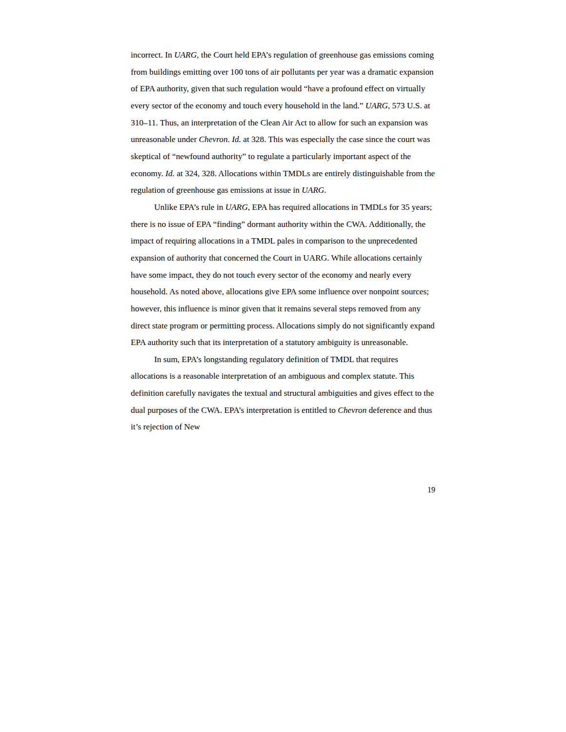incorrect. In UARG, the Court held EPA’s regulation of greenhouse gas emissions coming from buildings emitting over 100 tons of air pollutants per year was a dramatic expansion of EPA authority, given that such regulation would “have a profound effect on virtually every sector of the economy and touch every household in the land.” UARG, 573 U.S. at 310–11. Thus, an interpretation of the Clean Air Act to allow for such an expansion was unreasonable under Chevron. Id. at 328. This was especially the case since the court was skeptical of “newfound authority” to regulate a particularly important aspect of the economy. Id. at 324, 328. Allocations within TMDLs are entirely distinguishable from the regulation of greenhouse gas emissions at issue in UARG.
Unlike EPA’s rule in UARG, EPA has required allocations in TMDLs for 35 years; there is no issue of EPA “finding” dormant authority within the CWA. Additionally, the impact of requiring allocations in a TMDL pales in comparison to the unprecedented expansion of authority that concerned the Court in UARG. While allocations certainly have some impact, they do not touch every sector of the economy and nearly every household. As noted above, allocations give EPA some influence over nonpoint sources; however, this influence is minor given that it remains several steps removed from any direct state program or permitting process. Allocations simply do not significantly expand EPA authority such that its interpretation of a statutory ambiguity is unreasonable.
In sum, EPA’s longstanding regulatory definition of TMDL that requires allocations is a reasonable interpretation of an ambiguous and complex statute. This definition carefully navigates the textual and structural ambiguities and gives effect to the dual purposes of the CWA. EPA’s interpretation is entitled to Chevron deference and thus it’s rejection of New
19